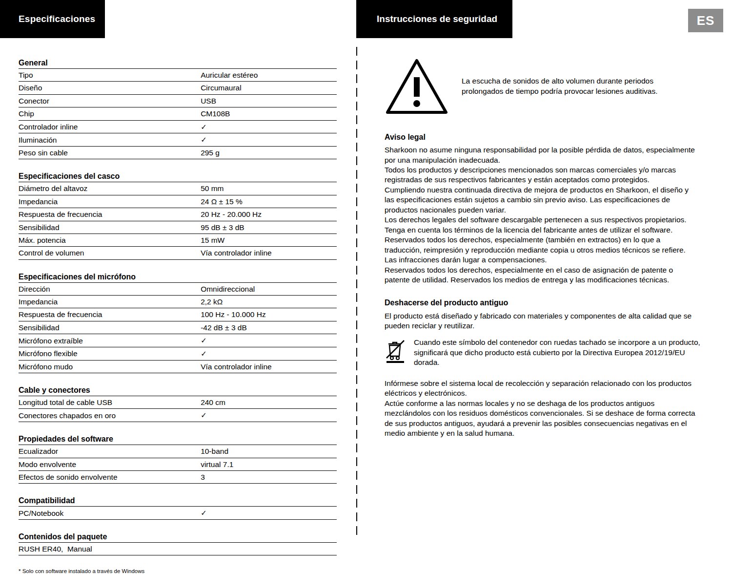Especificaciones
General
| Tipo | Auricular estéreo |
| Diseño | Circumaural |
| Conector | USB |
| Chip | CM108B |
| Controlador inline | ✓ |
| Iluminación | ✓ |
| Peso sin cable | 295 g |
Especificaciones del casco
| Diámetro del altavoz | 50 mm |
| Impedancia | 24 Ω ± 15 % |
| Respuesta de frecuencia | 20 Hz - 20.000 Hz |
| Sensibilidad | 95 dB ± 3 dB |
| Máx. potencia | 15 mW |
| Control de volumen | Vía controlador inline |
Especificaciones del micrófono
| Dirección | Omnidireccional |
| Impedancia | 2,2 kΩ |
| Respuesta de frecuencia | 100 Hz - 10.000 Hz |
| Sensibilidad | -42 dB ± 3 dB |
| Micrófono extraíble | ✓ |
| Micrófono flexible | ✓ |
| Micrófono mudo | Vía controlador inline |
Cable y conectores
| Longitud total de cable USB | 240 cm |
| Conectores chapados en oro | ✓ |
Propiedades del software
| Ecualizador | 10-band |
| Modo envolvente | virtual 7.1 |
| Efectos de sonido envolvente | 3 |
Compatibilidad
| PC/Notebook | ✓ |
Contenidos del paquete
| RUSH ER40, Manual |
* Solo con software instalado a través de Windows
Instrucciones de seguridad
ES
La escucha de sonidos de alto volumen durante periodos
prolongados de tiempo podría provocar lesiones auditivas.
Aviso legal
Sharkoon no asume ninguna responsabilidad por la posible pérdida de datos, especialmente por una manipulación inadecuada.
Todos los productos y descripciones mencionados son marcas comerciales y/o marcas registradas de sus respectivos fabricantes y están aceptados como protegidos.
Cumpliendo nuestra continuada directiva de mejora de productos en Sharkoon, el diseño y las especificaciones están sujetos a cambio sin previo aviso. Las especificaciones de productos nacionales pueden variar.
Los derechos legales del software descargable pertenecen a sus respectivos propietarios. Tenga en cuenta los términos de la licencia del fabricante antes de utilizar el software.
Reservados todos los derechos, especialmente (también en extractos) en lo que a traducción, reimpresión y reproducción mediante copia u otros medios técnicos se refiere. Las infracciones darán lugar a compensaciones.
Reservados todos los derechos, especialmente en el caso de asignación de patente o patente de utilidad. Reservados los medios de entrega y las modificaciones técnicas.
Deshacerse del producto antiguo
El producto está diseñado y fabricado con materiales y componentes de alta calidad que se pueden reciclar y reutilizar.
Cuando este símbolo del contenedor con ruedas tachado se incorpore a un producto, significará que dicho producto está cubierto por la Directiva Europea 2012/19/EU dorada.
Infórmese sobre el sistema local de recolección y separación relacionado con los productos eléctricos y electrónicos.
Actúe conforme a las normas locales y no se deshaga de los productos antiguos mezclándolos con los residuos domésticos convencionales. Si se deshace de forma correcta de sus productos antiguos, ayudará a prevenir las posibles consecuencias negativas en el medio ambiente y en la salud humana.